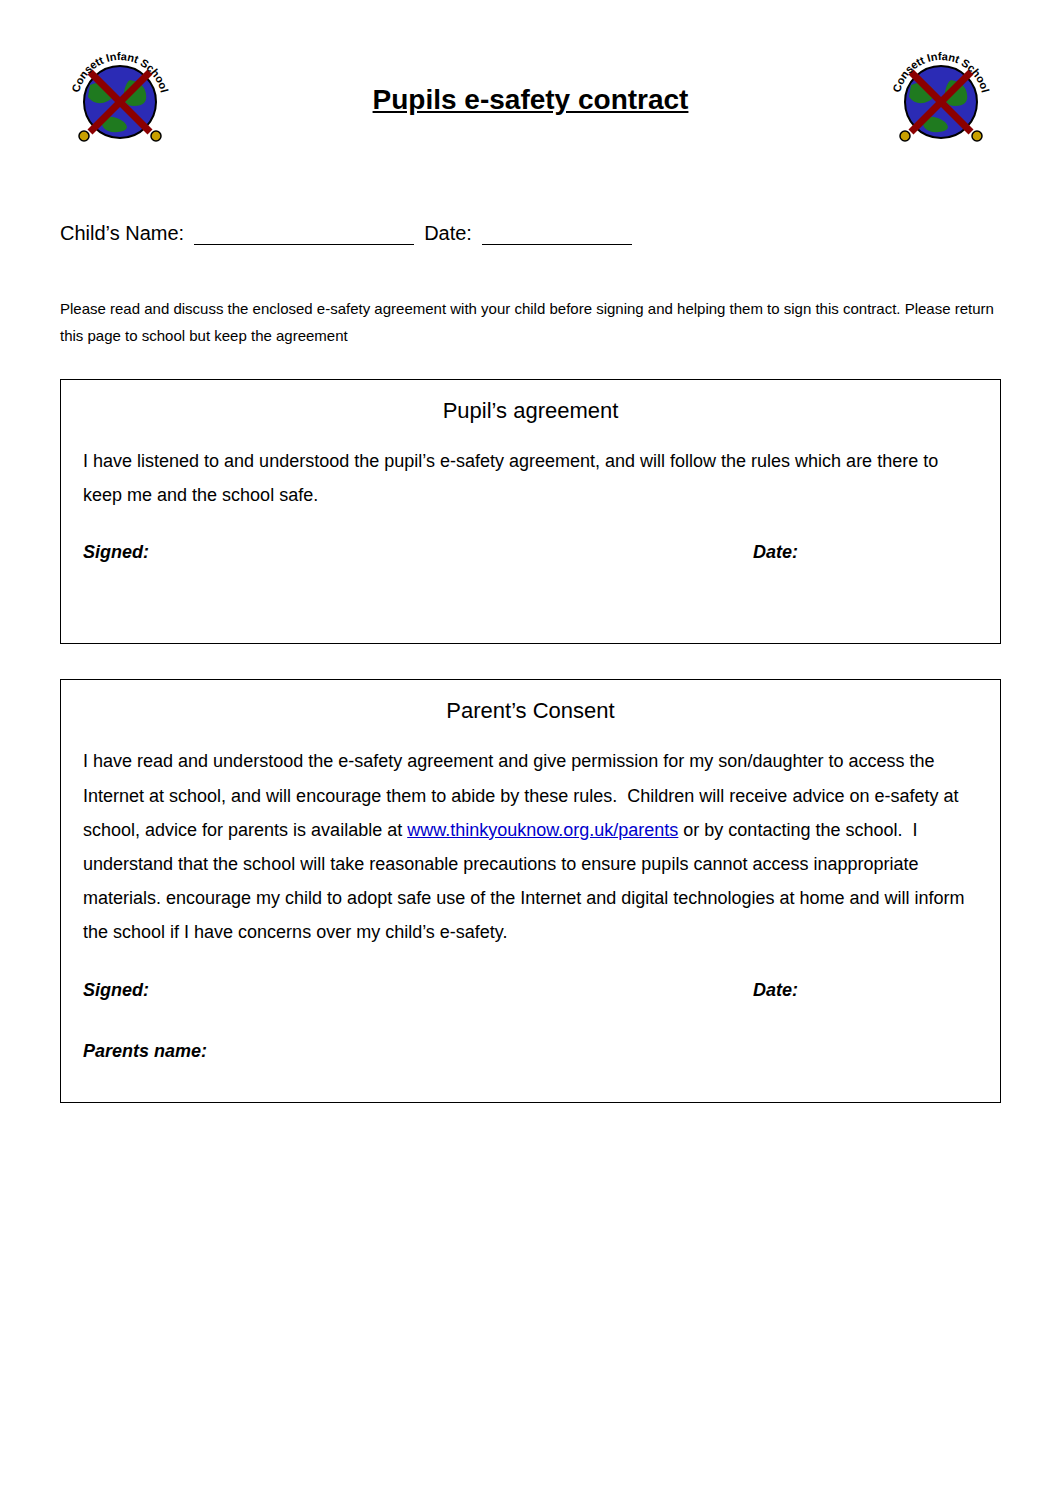Consett Infant School
Pupils e-safety contract
Consett Infant School
Child’s Name: Date:
Please read and discuss the enclosed e-safety agreement with your child before signing and helping them to sign this contract. Please return this page to school but keep the agreement
Pupil’s agreement
I have listened to and understood the pupil’s e-safety agreement, and will follow the rules which are there to keep me and the school safe.
Signed: Date:
Parent’s Consent
I have read and understood the e-safety agreement and give permission for my son/daughter to access the Internet at school, and will encourage them to abide by these rules. Children will receive advice on e-safety at school, advice for parents is available at www.thinkyouknow.org.uk/parents or by contacting the school. I understand that the school will take reasonable precautions to ensure pupils cannot access inappropriate materials. encourage my child to adopt safe use of the Internet and digital technologies at home and will inform the school if I have concerns over my child’s e-safety.
Signed: Date:
Parents name: